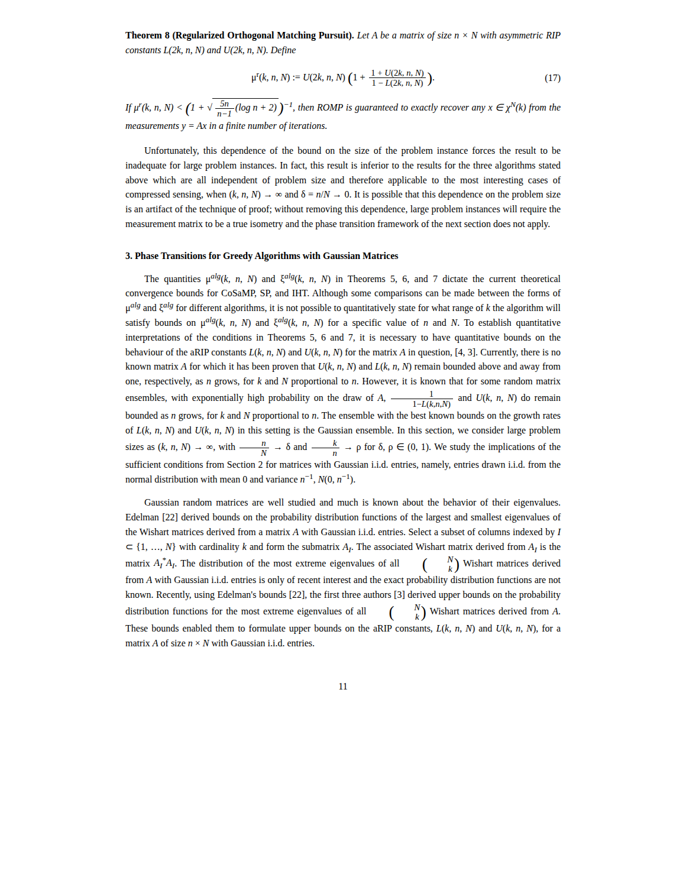Theorem 8 (Regularized Orthogonal Matching Pursuit). Let A be a matrix of size n × N with asymmetric RIP constants L(2k, n, N) and U(2k, n, N). Define
μr(k, n, N) := U(2k, n, N) (1 + 1 + U(2k, n, N) 1 − L(2k, n, N)). (17)
If μr(k, n, N) < (1 + √5n n−1(log n + 2))−1, then ROMP is guaranteed to exactly recover any x ∈ χN(k) from the measurements y = Ax in a finite number of iterations.
Unfortunately, this dependence of the bound on the size of the problem instance forces the result to be inadequate for large problem instances. In fact, this result is inferior to the results for the three algorithms stated above which are all independent of problem size and therefore applicable to the most interesting cases of compressed sensing, when (k, n, N) → ∞ and δ = n/N → 0. It is possible that this dependence on the problem size is an artifact of the technique of proof; without removing this dependence, large problem instances will require the measurement matrix to be a true isometry and the phase transition framework of the next section does not apply.
3. Phase Transitions for Greedy Algorithms with Gaussian Matrices
The quantities μalg(k, n, N) and ξalg(k, n, N) in Theorems 5, 6, and 7 dictate the current theoretical convergence bounds for CoSaMP, SP, and IHT. Although some comparisons can be made between the forms of μalg and ξalg for different algorithms, it is not possible to quantitatively state for what range of k the algorithm will satisfy bounds on μalg(k, n, N) and ξalg(k, n, N) for a specific value of n and N. To establish quantitative interpretations of the conditions in Theorems 5, 6 and 7, it is necessary to have quantitative bounds on the behaviour of the aRIP constants L(k, n, N) and U(k, n, N) for the matrix A in question, [4, 3]. Currently, there is no known matrix A for which it has been proven that U(k, n, N) and L(k, n, N) remain bounded above and away from one, respectively, as n grows, for k and N proportional to n. However, it is known that for some random matrix ensembles, with exponentially high probability on the draw of A, 11−L(k,n,N) and U(k, n, N) do remain bounded as n grows, for k and N proportional to n. The ensemble with the best known bounds on the growth rates of L(k, n, N) and U(k, n, N) in this setting is the Gaussian ensemble. In this section, we consider large problem sizes as (k, n, N) → ∞, with nN → δ and kn → ρ for δ, ρ ∈ (0, 1). We study the implications of the sufficient conditions from Section 2 for matrices with Gaussian i.i.d. entries, namely, entries drawn i.i.d. from the normal distribution with mean 0 and variance n−1, N(0, n−1).
Gaussian random matrices are well studied and much is known about the behavior of their eigenvalues. Edelman [22] derived bounds on the probability distribution functions of the largest and smallest eigenvalues of the Wishart matrices derived from a matrix A with Gaussian i.i.d. entries. Select a subset of columns indexed by I ⊂ {1, …, N} with cardinality k and form the submatrix AI. The associated Wishart matrix derived from AI is the matrix AI*AI. The distribution of the most extreme eigenvalues of all (Nk) Wishart matrices derived from A with Gaussian i.i.d. entries is only of recent interest and the exact probability distribution functions are not known. Recently, using Edelman's bounds [22], the first three authors [3] derived upper bounds on the probability distribution functions for the most extreme eigenvalues of all (Nk) Wishart matrices derived from A. These bounds enabled them to formulate upper bounds on the aRIP constants, L(k, n, N) and U(k, n, N), for a matrix A of size n × N with Gaussian i.i.d. entries.
11